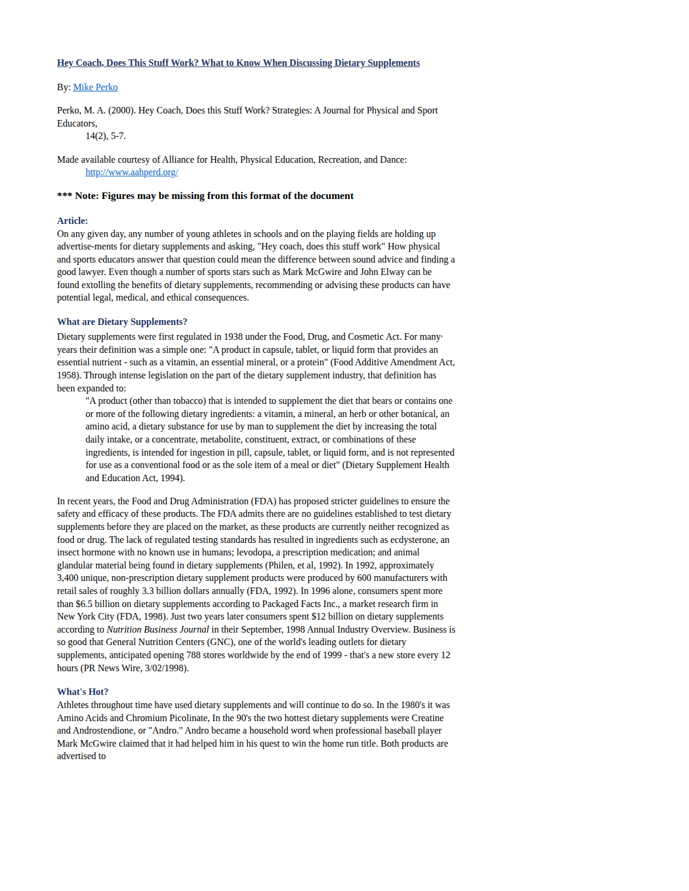Hey Coach, Does This Stuff Work? What to Know When Discussing Dietary Supplements
By: Mike Perko
Perko, M. A. (2000). Hey Coach, Does this Stuff Work? Strategies: A Journal for Physical and Sport Educators, 14(2), 5-7.
Made available courtesy of Alliance for Health, Physical Education, Recreation, and Dance: http://www.aahperd.org/
*** Note: Figures may be missing from this format of the document
Article:
On any given day, any number of young athletes in schools and on the playing fields are holding up advertise-ments for dietary supplements and asking, "Hey coach, does this stuff work" How physical and sports educators answer that question could mean the difference between sound advice and finding a good lawyer. Even though a number of sports stars such as Mark McGwire and John Elway can be found extolling the benefits of dietary supplements, recommending or advising these products can have potential legal, medical, and ethical consequences.
What are Dietary Supplements?
Dietary supplements were first regulated in 1938 under the Food, Drug, and Cosmetic Act. For many, years their definition was a simple one: "A product in capsule, tablet, or liquid form that provides an essential nutrient - such as a vitamin, an essential mineral, or a protein" (Food Additive Amendment Act, 1958). Through intense legislation on the part of the dietary supplement industry, that definition has been expanded to:
"A product (other than tobacco) that is intended to supplement the diet that bears or contains one or more of the following dietary ingredients: a vitamin, a mineral, an herb or other botanical, an amino acid, a dietary substance for use by man to supplement the diet by increasing the total daily intake, or a concentrate, metabolite, constituent, extract, or combinations of these ingredients, is intended for ingestion in pill, capsule, tablet, or liquid form, and is not represented for use as a conventional food or as the sole item of a meal or diet" (Dietary Supplement Health and Education Act, 1994).
In recent years, the Food and Drug Administration (FDA) has proposed stricter guidelines to ensure the safety and efficacy of these products. The FDA admits there are no guidelines established to test dietary supplements before they are placed on the market, as these products are currently neither recognized as food or drug. The lack of regulated testing standards has resulted in ingredients such as ecdysterone, an insect hormone with no known use in humans; levodopa, a prescription medication; and animal glandular material being found in dietary supplements (Philen, et al, 1992). In 1992, approximately 3,400 unique, non-prescription dietary supplement products were produced by 600 manufacturers with retail sales of roughly 3.3 billion dollars annually (FDA, 1992). In 1996 alone, consumers spent more than $6.5 billion on dietary supplements according to Packaged Facts Inc., a market research firm in New York City (FDA, 1998). Just two years later consumers spent $12 billion on dietary supplements according to Nutrition Business Journal in their September, 1998 Annual Industry Overview. Business is so good that General Nutrition Centers (GNC), one of the world's leading outlets for dietary supplements, anticipated opening 788 stores worldwide by the end of 1999 - that's a new store every 12 hours (PR News Wire, 3/02/1998).
What's Hot?
Athletes throughout time have used dietary supplements and will continue to do so. In the 1980's it was Amino Acids and Chromium Picolinate, In the 90's the two hottest dietary supplements were Creatine and Androstendione, or "Andro." Andro became a household word when professional baseball player Mark McGwire claimed that it had helped him in his quest to win the home run title. Both products are advertised to